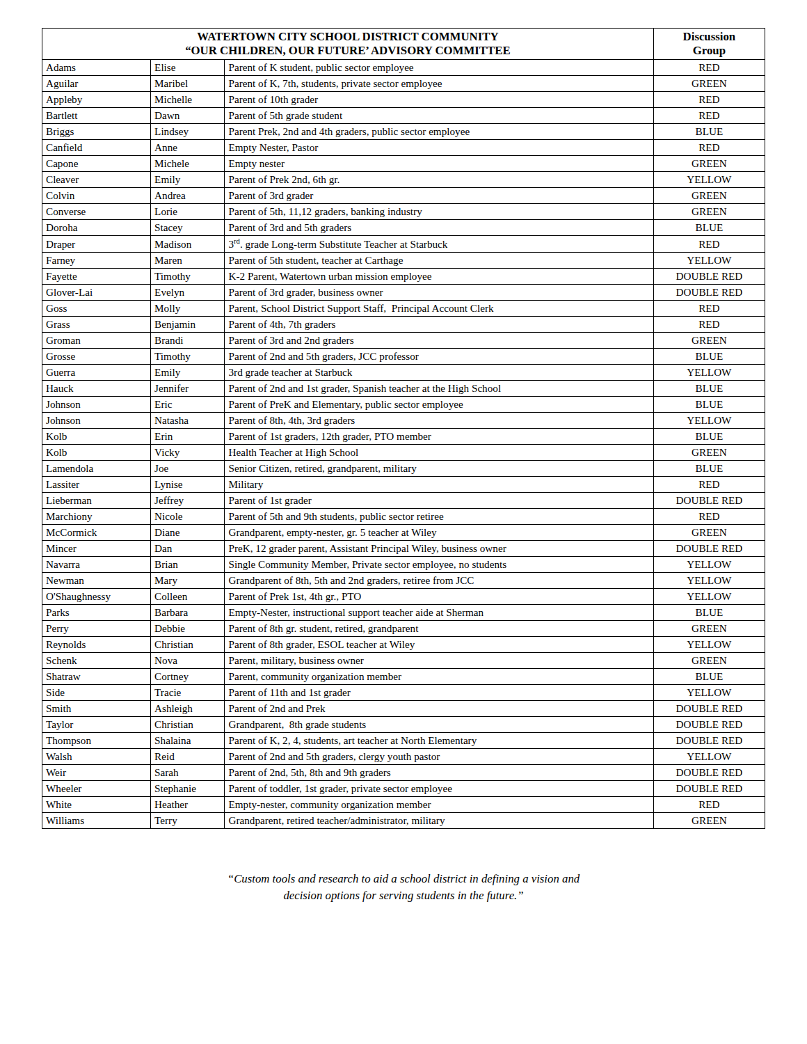| WATERTOWN CITY SCHOOL DISTRICT COMMUNITY “OUR CHILDREN, OUR FUTURE’ ADVISORY COMMITTEE | Discussion Group |
| --- | --- |
| Adams | Elise | Parent of K student, public sector employee | RED |
| Aguilar | Maribel | Parent of K, 7th, students, private sector employee | GREEN |
| Appleby | Michelle | Parent of 10th grader | RED |
| Bartlett | Dawn | Parent of 5th grade student | RED |
| Briggs | Lindsey | Parent Prek, 2nd and 4th graders, public sector employee | BLUE |
| Canfield | Anne | Empty Nester, Pastor | RED |
| Capone | Michele | Empty nester | GREEN |
| Cleaver | Emily | Parent of Prek 2nd, 6th gr. | YELLOW |
| Colvin | Andrea | Parent of 3rd grader | GREEN |
| Converse | Lorie | Parent of 5th, 11,12 graders, banking industry | GREEN |
| Doroha | Stacey | Parent of 3rd and 5th graders | BLUE |
| Draper | Madison | 3 rd . grade Long-term Substitute Teacher at Starbuck | RED |
| Farney | Maren | Parent of 5th student, teacher at Carthage | YELLOW |
| Fayette | Timothy | K-2 Parent, Watertown urban mission employee | DOUBLE RED |
| Glover-Lai | Evelyn | Parent of 3rd grader, business owner | DOUBLE RED |
| Goss | Molly | Parent, School District Support Staff, Principal Account Clerk | RED |
| Grass | Benjamin | Parent of 4th, 7th graders | RED |
| Groman | Brandi | Parent of 3rd and 2nd graders | GREEN |
| Grosse | Timothy | Parent of 2nd and 5th graders, JCC professor | BLUE |
| Guerra | Emily | 3rd grade teacher at Starbuck | YELLOW |
| Hauck | Jennifer | Parent of 2nd and 1st grader, Spanish teacher at the High School | BLUE |
| Johnson | Eric | Parent of PreK and Elementary, public sector employee | BLUE |
| Johnson | Natasha | Parent of 8th, 4th, 3rd graders | YELLOW |
| Kolb | Erin | Parent of 1st graders, 12th grader, PTO member | BLUE |
| Kolb | Vicky | Health Teacher at High School | GREEN |
| Lamendola | Joe | Senior Citizen, retired, grandparent, military | BLUE |
| Lassiter | Lynise | Military | RED |
| Lieberman | Jeffrey | Parent of 1st grader | DOUBLE RED |
| Marchiony | Nicole | Parent of 5th and 9th students, public sector retiree | RED |
| McCormick | Diane | Grandparent, empty-nester, gr. 5 teacher at Wiley | GREEN |
| Mincer | Dan | PreK, 12 grader parent, Assistant Principal Wiley, business owner | DOUBLE RED |
| Navarra | Brian | Single Community Member, Private sector employee, no students | YELLOW |
| Newman | Mary | Grandparent of 8th, 5th and 2nd graders, retiree from JCC | YELLOW |
| O'Shaughnessy | Colleen | Parent of Prek 1st, 4th gr., PTO | YELLOW |
| Parks | Barbara | Empty-Nester, instructional support teacher aide at Sherman | BLUE |
| Perry | Debbie | Parent of 8th gr. student, retired, grandparent | GREEN |
| Reynolds | Christian | Parent of 8th grader, ESOL teacher at Wiley | YELLOW |
| Schenk | Nova | Parent, military, business owner | GREEN |
| Shatraw | Cortney | Parent, community organization member | BLUE |
| Side | Tracie | Parent of 11th and 1st grader | YELLOW |
| Smith | Ashleigh | Parent of 2nd and Prek | DOUBLE RED |
| Taylor | Christian | Grandparent, 8th grade students | DOUBLE RED |
| Thompson | Shalaina | Parent of K, 2, 4, students, art teacher at North Elementary | DOUBLE RED |
| Walsh | Reid | Parent of 2nd and 5th graders, clergy youth pastor | YELLOW |
| Weir | Sarah | Parent of 2nd, 5th, 8th and 9th graders | DOUBLE RED |
| Wheeler | Stephanie | Parent of toddler, 1st grader, private sector employee | DOUBLE RED |
| White | Heather | Empty-nester, community organization member | RED |
| Williams | Terry | Grandparent, retired teacher/administrator, military | GREEN |
“Custom tools and research to aid a school district in defining a vision and
decision options for serving students in the future.”